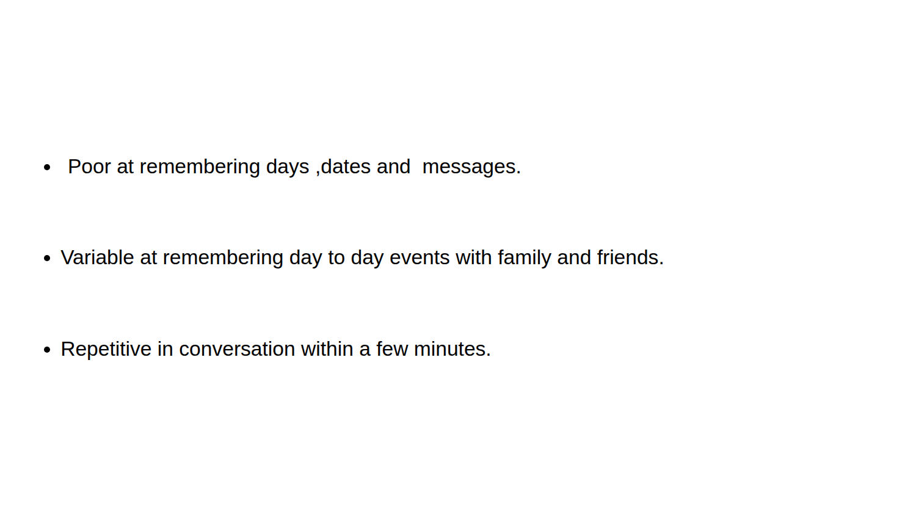Poor at remembering days ,dates and messages.
Variable at remembering day to day events with family and friends.
Repetitive in conversation within a few minutes.